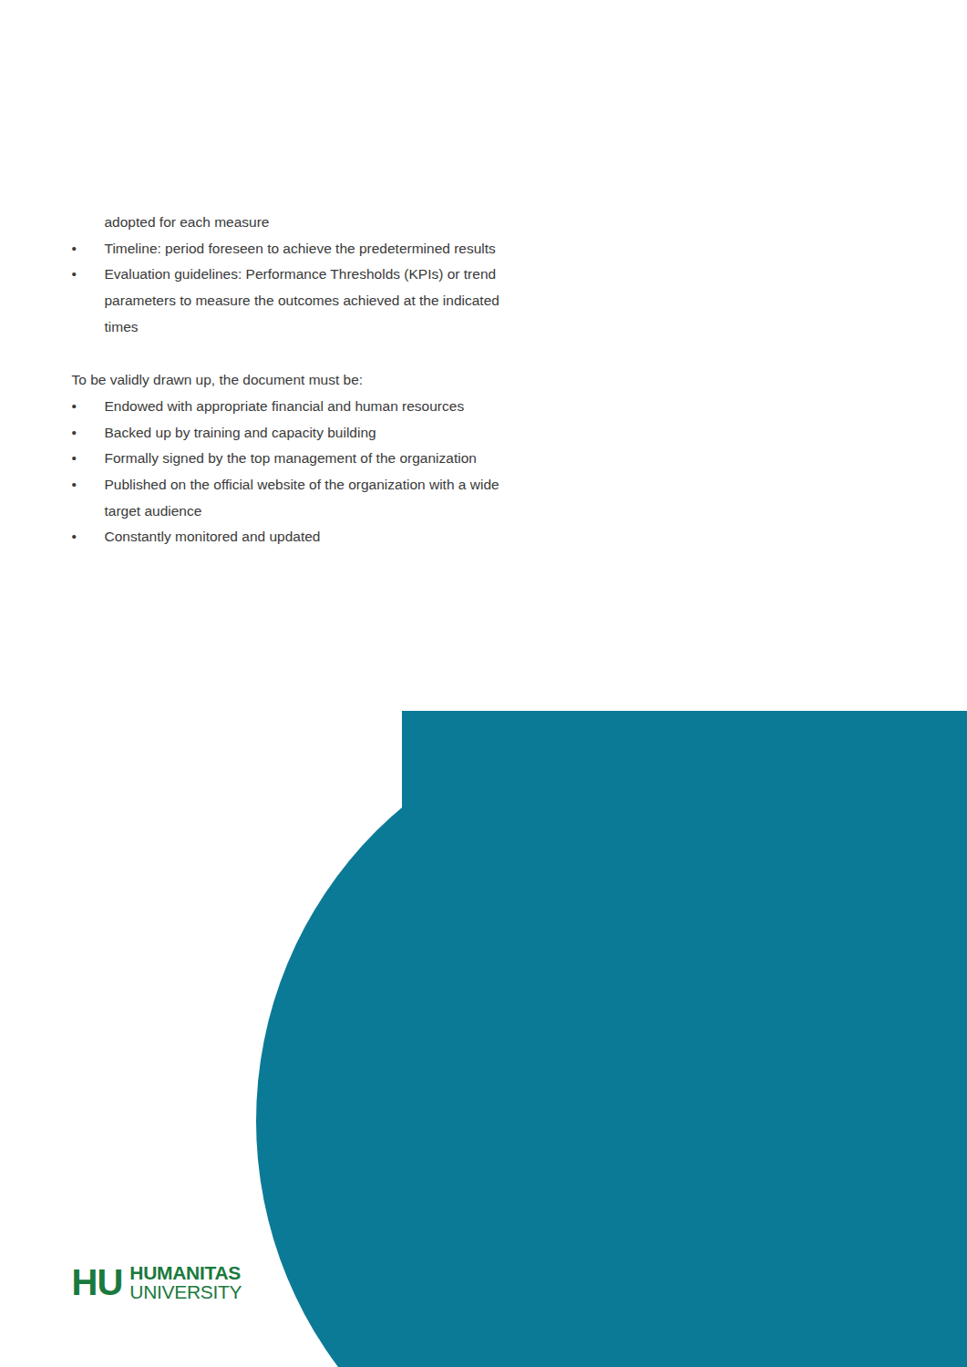adopted for each measure
Timeline: period foreseen to achieve the predetermined results
Evaluation guidelines: Performance Thresholds (KPIs) or trend parameters to measure the outcomes achieved at the indicated times
To be validly drawn up, the document must be:
Endowed with appropriate financial and human resources
Backed up by training and capacity building
Formally signed by the top management of the organization
Published on the official website of the organization with a wide target audience
Constantly monitored and updated
HU
HUMANITAS UNIVERSITY